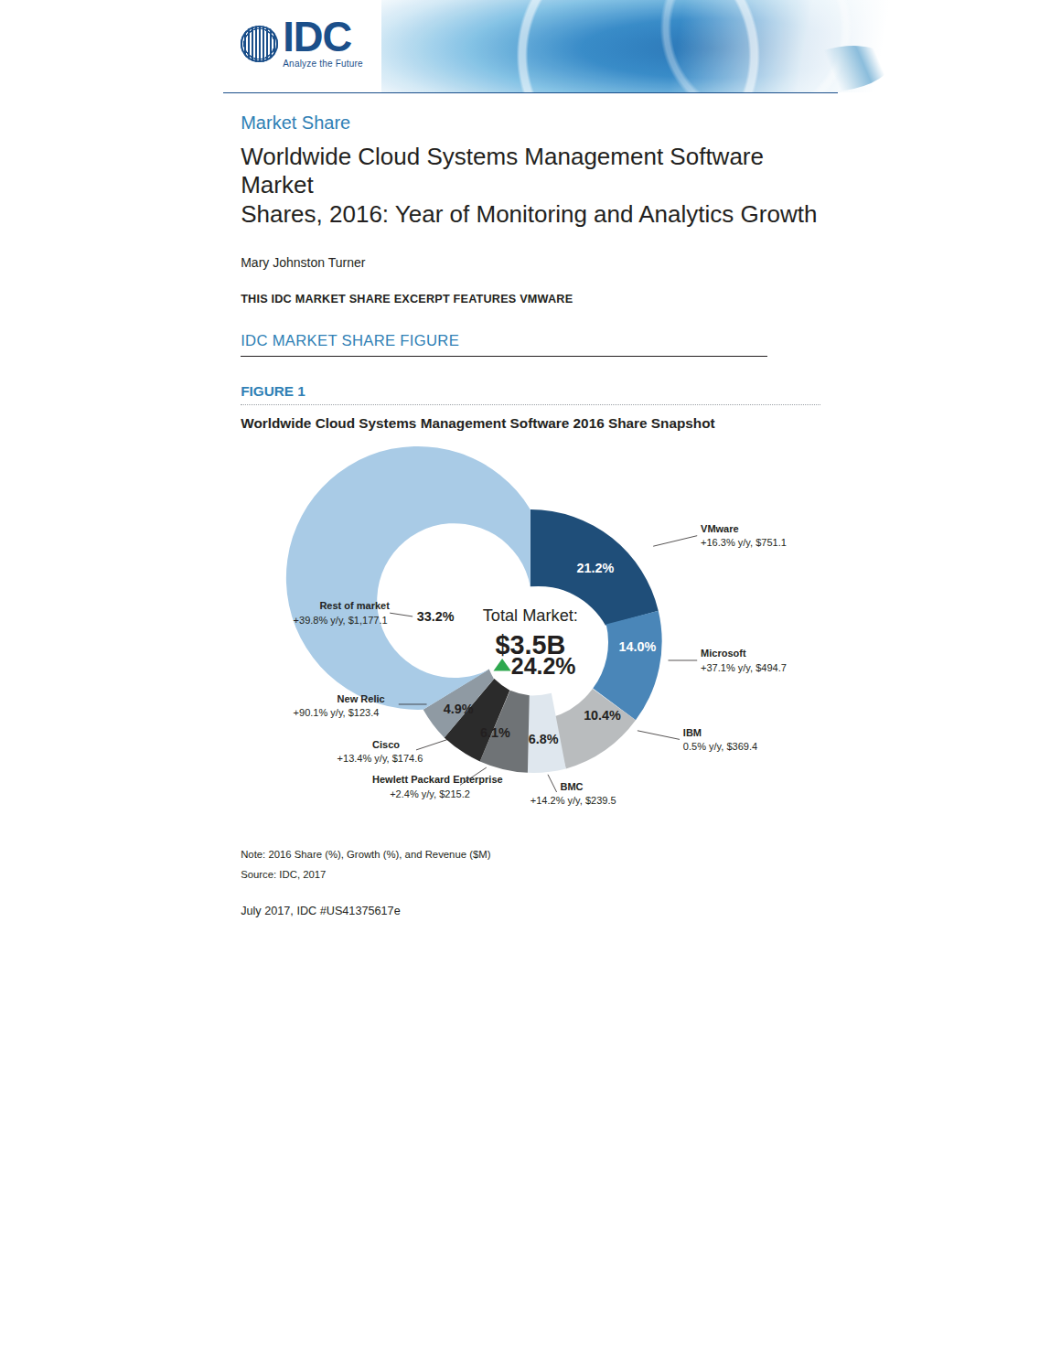IDC
Analyze the Future
Market Share
Worldwide Cloud Systems Management Software Market
Shares, 2016: Year of Monitoring and Analytics Growth
Mary Johnston Turner
THIS IDC MARKET SHARE EXCERPT FEATURES VMWARE
IDC MARKET SHARE FIGURE
FIGURE 1
Worldwide Cloud Systems Management Software 2016 Share Snapshot
21.2% 14.0% 10.4% 6.8% 6.1% 4.9% 33.2% Total Market: $3.5B 24.2% VMware +16.3% y/y, $751.1 Microsoft +37.1% y/y, $494.7 IBM 0.5% y/y, $369.4 BMC +14.2% y/y, $239.5 Hewlett Packard Enterprise +2.4% y/y, $215.2 Cisco +13.4% y/y, $174.6 New Relic +90.1% y/y, $123.4 Rest of market +39.8% y/y, $1,177.1
Note: 2016 Share (%), Growth (%), and Revenue ($M)
Source: IDC, 2017
July 2017, IDC #US41375617e